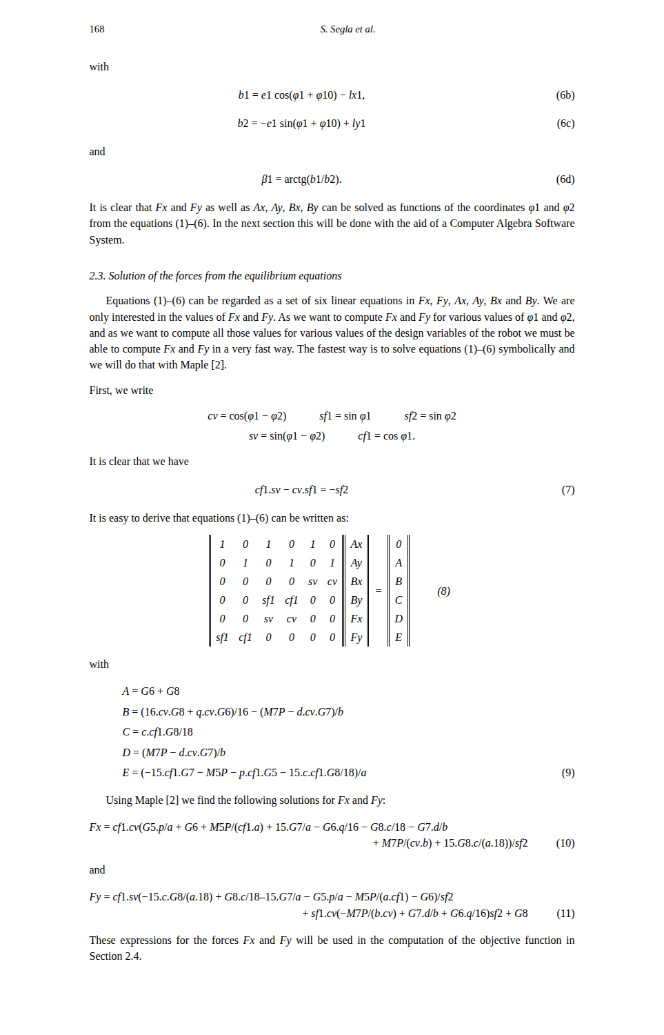168 S. Segla et al.
with
b1 = e1 cos(φ1 + φ10) − lx1,
(6b)
b2 = −e1 sin(φ1 + φ10) + ly1
(6c)
and
β1 = arctg(b1/b2).
(6d)
It is clear that Fx and Fy as well as Ax, Ay, Bx, By can be solved as functions of the coordinates φ1 and φ2 from the equations (1)–(6). In the next section this will be done with the aid of a Computer Algebra Software System.
2.3. Solution of the forces from the equilibrium equations
Equations (1)–(6) can be regarded as a set of six linear equations in Fx, Fy, Ax, Ay, Bx and By. We are only interested in the values of Fx and Fy. As we want to compute Fx and Fy for various values of φ1 and φ2, and as we want to compute all those values for various values of the design variables of the robot we must be able to compute Fx and Fy in a very fast way. The fastest way is to solve equations (1)–(6) symbolically and we will do that with Maple [2].
First, we write
cv = cos(φ1 − φ2) sf1 = sin φ1 sf2 = sin φ2
sv = sin(φ1 − φ2) cf1 = cos φ1.
It is clear that we have
cf1.sv − cv.sf1 = −sf2
(7)
It is easy to derive that equations (1)–(6) can be written as:
| | 1 | 0 | 1 | 0 | 1 | 0 | | | Ax | | = | | 0 | | (8) |
| | 0 | 1 | 0 | 1 | 0 | 1 | | | Ay | | | A | |
| | 0 | 0 | 0 | 0 | sv | cv | | | Bx | | | B | |
| | 0 | 0 | sf 1 | cf 1 | 0 | 0 | | | By | | | C | |
| | 0 | 0 | sv | cv | 0 | 0 | | | Fx | | | D | |
| | sf 1 | cf 1 | 0 | 0 | 0 | 0 | | | Fy | | | E | |
with
A = G6 + G8
B = (16.cv.G8 + q.cv.G6)/16 − (M7P − d.cv.G7)/b
C = c.cf1.G8/18
D = (M7P − d.cv.G7)/b
E = (−15.cf1.G7 − M5P − p.cf1.G5 − 15.c.cf1.G8/18)/a (9)
Using Maple [2] we find the following solutions for Fx and Fy:
Fx = cf1.cv(G5.p/a + G6 + M5P/(cf1.a) + 15.G7/a − G6.q/16 − G8.c/18 − G7.d/b
+ M7P/(cv.b) + 15.G8.c/(a.18))/sf2 (10)
and
Fy = cf1.sv(−15.c.G8/(a.18) + G8.c/18–15.G7/a − G5.p/a − M5P/(a.cf1) − G6)/sf2
+ sf1.cv(−M7P/(b.cv) + G7.d/b + G6.q/16)sf2 + G8 (11)
These expressions for the forces Fx and Fy will be used in the computation of the objective function in Section 2.4.